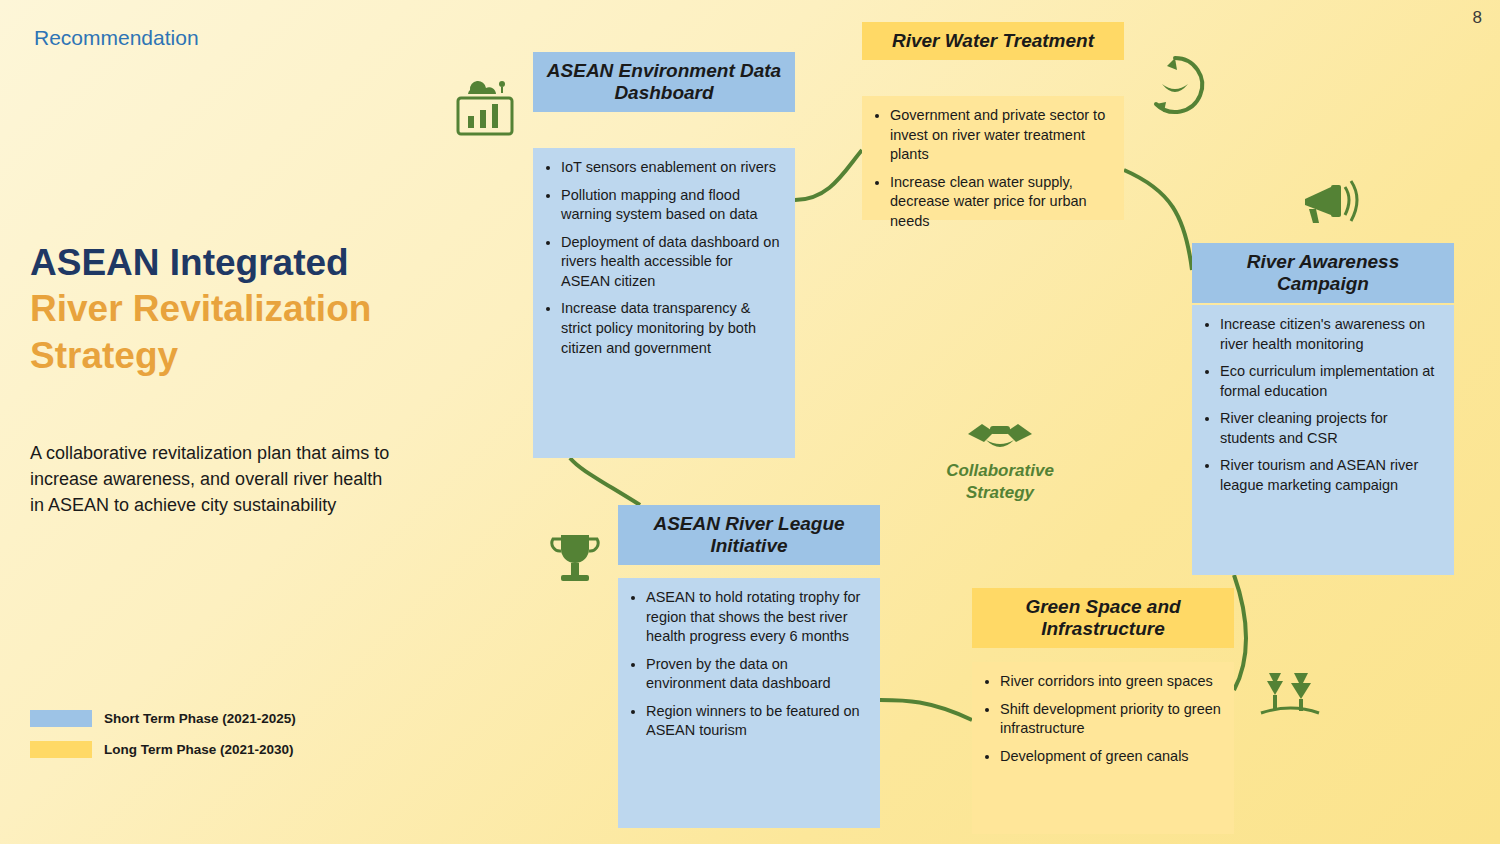8
Recommendation
ASEAN Integrated River Revitalization Strategy
A collaborative revitalization plan that aims to increase awareness, and overall river health in ASEAN to achieve city sustainability
Short Term Phase (2021-2025)
Long Term Phase (2021-2030)
Collaborative Strategy
ASEAN Environment Data Dashboard
IoT sensors enablement on rivers
Pollution mapping and flood warning system based on data
Deployment of data dashboard on rivers health accessible for ASEAN citizen
Increase data transparency & strict policy monitoring by both citizen and government
River Water Treatment
Government and private sector to invest on river water treatment plants
Increase clean water supply, decrease water price for urban needs
River Awareness Campaign
Increase citizen's awareness on river health monitoring
Eco curriculum implementation at formal education
River cleaning projects for students and CSR
River tourism and ASEAN river league marketing campaign
Green Space and Infrastructure
River corridors into green spaces
Shift development priority to green infrastructure
Development of green canals
ASEAN River League Initiative
ASEAN to hold rotating trophy for region that shows the best river health progress every 6 months
Proven by the data on environment data dashboard
Region winners to be featured on ASEAN tourism